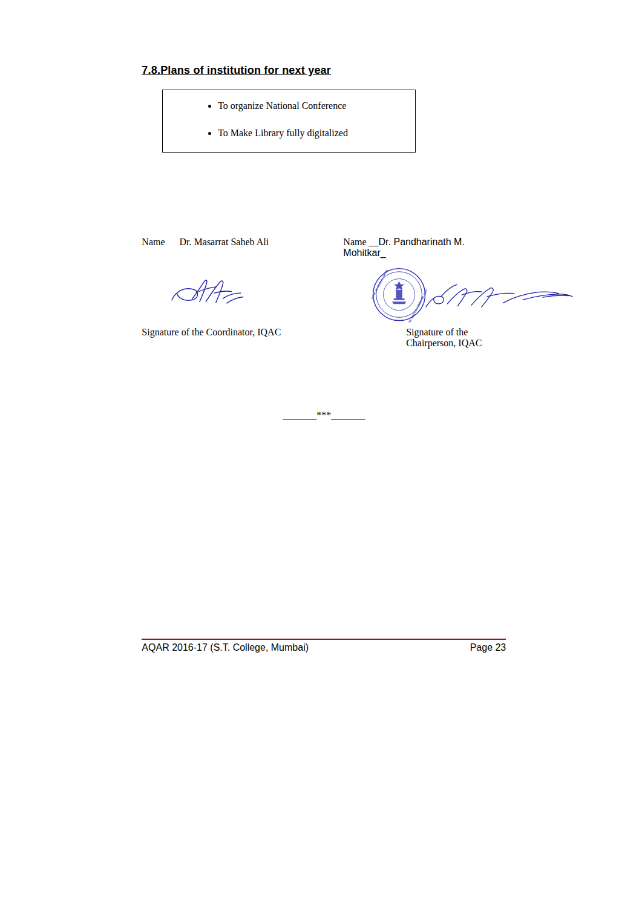7.8.Plans of institution for next year
To organize National Conference
To Make Library fully digitalized
Name Dr. Masarrat Saheb Ali
Name __Dr. Pandharinath M. Mohitkar_
GOVT. OF MAHARASHTRA SECONDARY TRAINING COLLEGE, MUMBAI
Signature of the Coordinator, IQAC
Signature of the Chairperson, IQAC
_______***_______
AQAR 2016-17 (S.T. College, Mumbai) Page 23